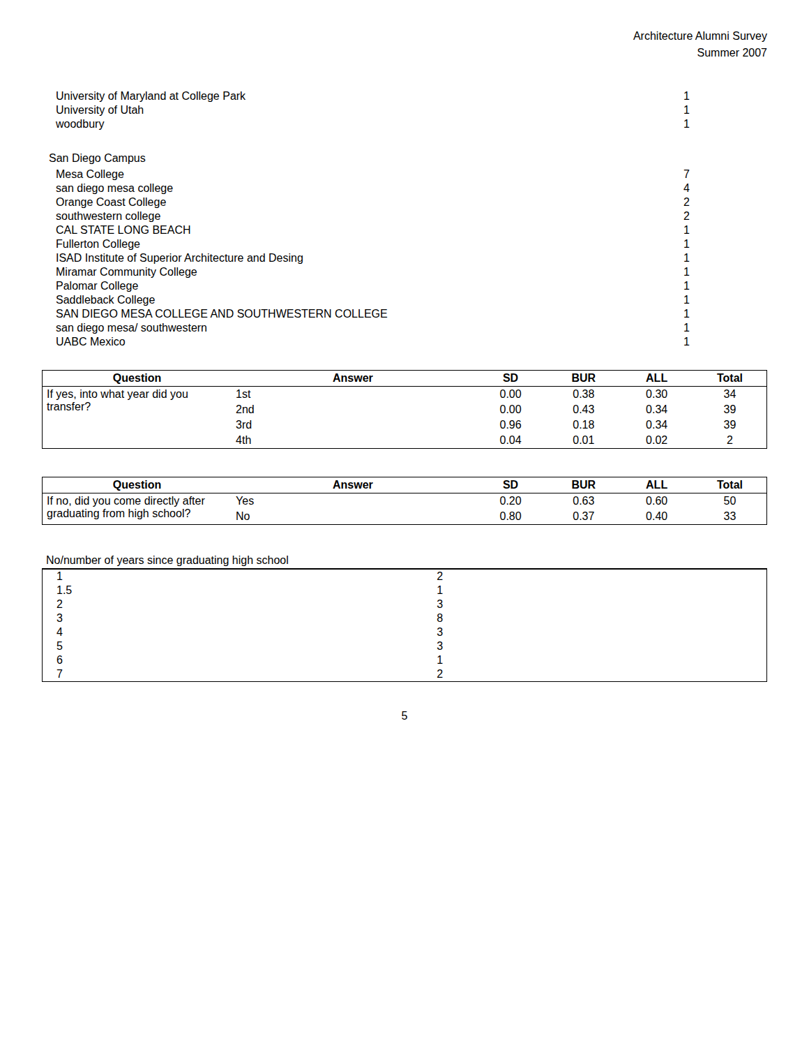Architecture Alumni Survey
Summer 2007
University of Maryland at College Park 1
University of Utah 1
woodbury 1
San Diego Campus
Mesa College 7
san diego mesa college 4
Orange Coast College 2
southwestern college 2
CAL STATE LONG BEACH 1
Fullerton College 1
ISAD Institute of Superior Architecture and Desing 1
Miramar Community College 1
Palomar College 1
Saddleback College 1
SAN DIEGO MESA COLLEGE AND SOUTHWESTERN COLLEGE 1
san diego mesa/ southwestern 1
UABC Mexico 1
| Question | Answer | SD | BUR | ALL | Total |
| --- | --- | --- | --- | --- | --- |
| If yes, into what year did you transfer? | 1st | 0.00 | 0.38 | 0.30 | 34 |
| 2nd | 0.00 | 0.43 | 0.34 | 39 |
| 3rd | 0.96 | 0.18 | 0.34 | 39 |
| 4th | 0.04 | 0.01 | 0.02 | 2 |
| Question | Answer | SD | BUR | ALL | Total |
| --- | --- | --- | --- | --- | --- |
| If no, did you come directly after graduating from high school? | Yes | 0.20 | 0.63 | 0.60 | 50 |
| No | 0.80 | 0.37 | 0.40 | 33 |
No/number of years since graduating high school
| 1 | 2 |
| 1.5 | 1 |
| 2 | 3 |
| 3 | 8 |
| 4 | 3 |
| 5 | 3 |
| 6 | 1 |
| 7 | 2 |
5